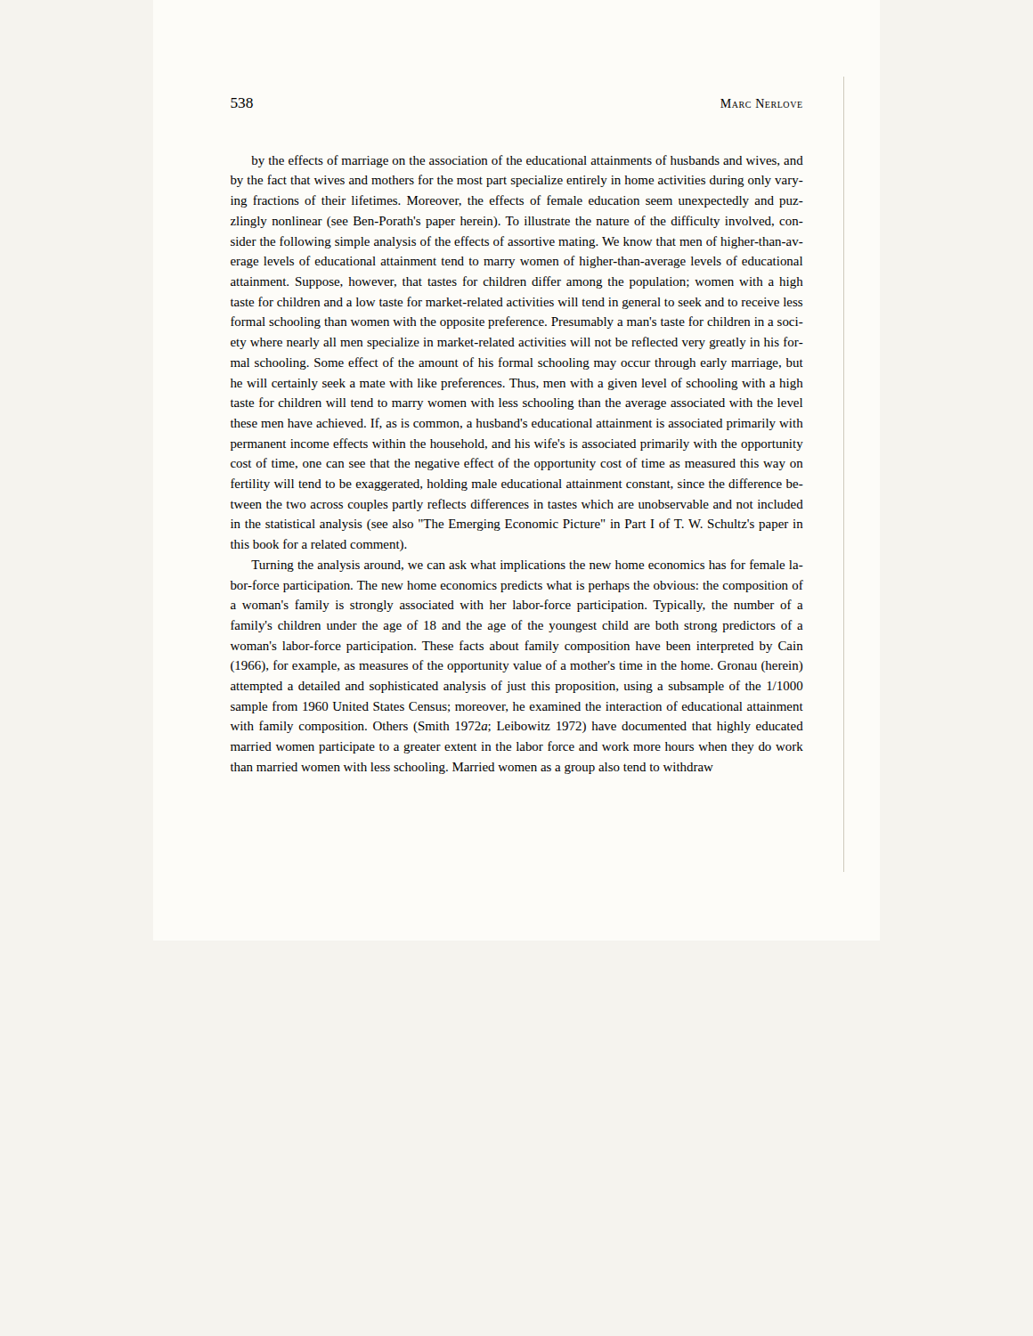538 Marc Nerlove
by the effects of marriage on the association of the educational attainments of husbands and wives, and by the fact that wives and mothers for the most part specialize entirely in home activities during only varying fractions of their lifetimes. Moreover, the effects of female education seem unexpectedly and puzzlingly nonlinear (see Ben-Porath's paper herein). To illustrate the nature of the difficulty involved, consider the following simple analysis of the effects of assortive mating. We know that men of higher-than-average levels of educational attainment tend to marry women of higher-than-average levels of educational attainment. Suppose, however, that tastes for children differ among the population; women with a high taste for children and a low taste for market-related activities will tend in general to seek and to receive less formal schooling than women with the opposite preference. Presumably a man's taste for children in a society where nearly all men specialize in market-related activities will not be reflected very greatly in his formal schooling. Some effect of the amount of his formal schooling may occur through early marriage, but he will certainly seek a mate with like preferences. Thus, men with a given level of schooling with a high taste for children will tend to marry women with less schooling than the average associated with the level these men have achieved. If, as is common, a husband's educational attainment is associated primarily with permanent income effects within the household, and his wife's is associated primarily with the opportunity cost of time, one can see that the negative effect of the opportunity cost of time as measured this way on fertility will tend to be exaggerated, holding male educational attainment constant, since the difference between the two across couples partly reflects differences in tastes which are unobservable and not included in the statistical analysis (see also "The Emerging Economic Picture" in Part I of T. W. Schultz's paper in this book for a related comment).
Turning the analysis around, we can ask what implications the new home economics has for female labor-force participation. The new home economics predicts what is perhaps the obvious: the composition of a woman's family is strongly associated with her labor-force participation. Typically, the number of a family's children under the age of 18 and the age of the youngest child are both strong predictors of a woman's labor-force participation. These facts about family composition have been interpreted by Cain (1966), for example, as measures of the opportunity value of a mother's time in the home. Gronau (herein) attempted a detailed and sophisticated analysis of just this proposition, using a subsample of the 1/1000 sample from 1960 United States Census; moreover, he examined the interaction of educational attainment with family composition. Others (Smith 1972a; Leibowitz 1972) have documented that highly educated married women participate to a greater extent in the labor force and work more hours when they do work than married women with less schooling. Married women as a group also tend to withdraw